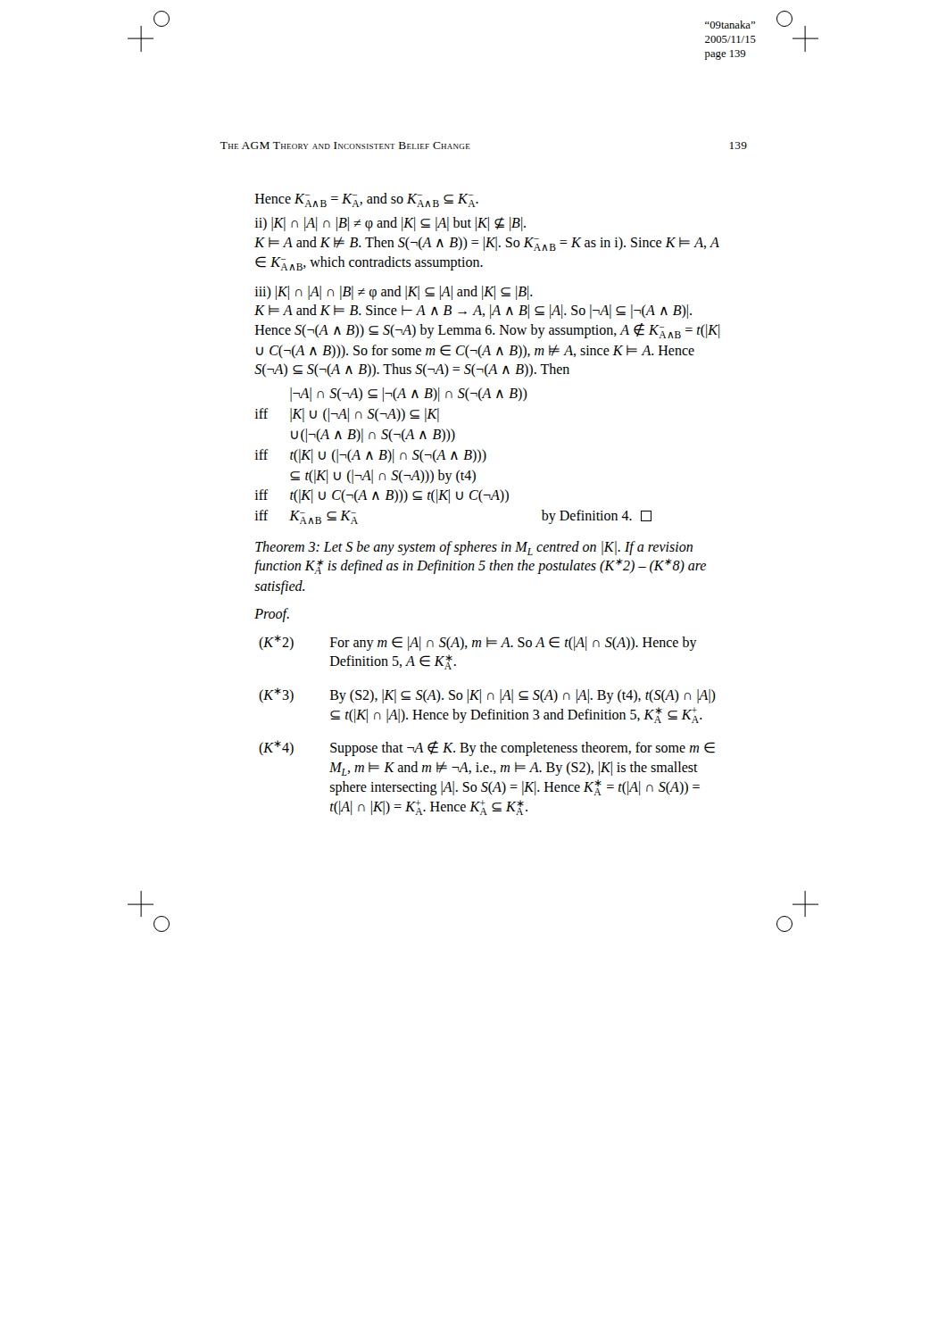“09tanaka”
2005/11/15
page 139
The AGM Theory and Inconsistent Belief Change 139
Hence K−A∧B = K−A, and so K−A∧B ⊆ K−A.
ii) |K| ∩ |A| ∩ |B| ≠ φ and |K| ⊆ |A| but |K| ⊈ |B|.
K ⊨ A and K ⊭ B. Then S(¬(A ∧ B)) = |K|. So K−A∧B = K as in i). Since K ⊨ A, A ∈ K−A∧B, which contradicts assumption.
iii) |K| ∩ |A| ∩ |B| ≠ φ and |K| ⊆ |A| and |K| ⊆ |B|.
K ⊨ A and K ⊨ B. Since ⊢ A ∧ B → A, |A ∧ B| ⊆ |A|. So |¬A| ⊆ |¬(A ∧ B)|. Hence S(¬(A ∧ B)) ⊆ S(¬A) by Lemma 6. Now by assumption, A ∉ K−A∧B = t(|K| ∪ C(¬(A ∧ B))). So for some m ∈ C(¬(A ∧ B)), m ⊭ A, since K ⊨ A. Hence S(¬A) ⊆ S(¬(A ∧ B)). Thus S(¬A) = S(¬(A ∧ B)). Then
| | /¬ A / ∩ S (¬ A ) ⊆ /¬( A ∧ B )/ ∩ S (¬( A ∧ B )) | |
| iff | / K / ∪ (/¬ A / ∩ S (¬ A )) ⊆ / K / | |
| | ∪(/¬( A ∧ B )/ ∩ S (¬( A ∧ B ))) | |
| iff | t (/ K / ∪ (/¬( A ∧ B )/ ∩ S (¬( A ∧ B ))) | |
| | ⊆ t (/ K / ∪ (/¬ A / ∩ S (¬ A ))) by (t4) | |
| iff | t (/ K / ∪ C (¬( A ∧ B ))) ⊆ t (/ K / ∪ C (¬ A )) | |
| iff | K − A∧B ⊆ K − A | by Definition 4. |
Theorem 3: Let S be any system of spheres in ML centred on |K|. If a revision function K∗A is defined as in Definition 5 then the postulates (K∗2) – (K∗8) are satisfied.
Proof.
(K∗2)
For any m ∈ |A| ∩ S(A), m ⊨ A. So A ∈ t(|A| ∩ S(A)). Hence by Definition 5, A ∈ K∗A.
(K∗3)
By (S2), |K| ⊆ S(A). So |K| ∩ |A| ⊆ S(A) ∩ |A|. By (t4), t(S(A) ∩ |A|) ⊆ t(|K| ∩ |A|). Hence by Definition 3 and Definition 5, K∗A ⊆ K+A.
(K∗4)
Suppose that ¬A ∉ K. By the completeness theorem, for some m ∈ ML, m ⊨ K and m ⊭ ¬A, i.e., m ⊨ A. By (S2), |K| is the smallest sphere intersecting |A|. So S(A) = |K|. Hence K∗A = t(|A| ∩ S(A)) = t(|A| ∩ |K|) = K+A. Hence K+A ⊆ K∗A.